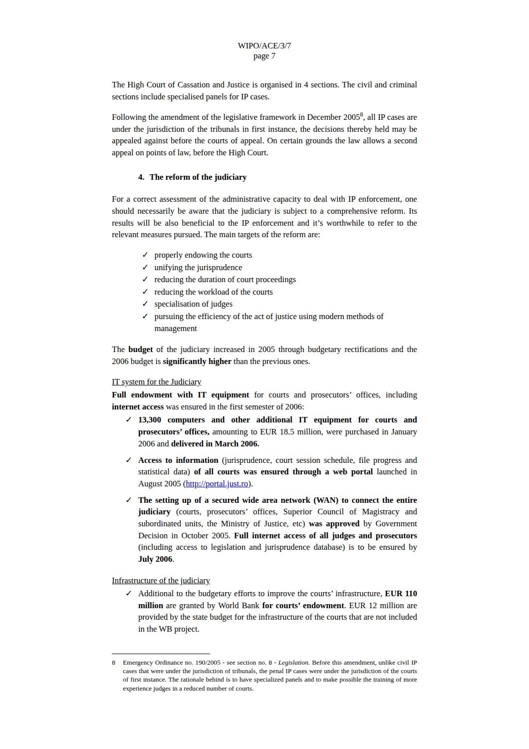WIPO/ACE/3/7 page 7
The High Court of Cassation and Justice is organised in 4 sections. The civil and criminal sections include specialised panels for IP cases.
Following the amendment of the legislative framework in December 20058, all IP cases are under the jurisdiction of the tribunals in first instance, the decisions thereby held may be appealed against before the courts of appeal. On certain grounds the law allows a second appeal on points of law, before the High Court.
4. The reform of the judiciary
For a correct assessment of the administrative capacity to deal with IP enforcement, one should necessarily be aware that the judiciary is subject to a comprehensive reform. Its results will be also beneficial to the IP enforcement and it’s worthwhile to refer to the relevant measures pursued. The main targets of the reform are:
properly endowing the courts
unifying the jurisprudence
reducing the duration of court proceedings
reducing the workload of the courts
specialisation of judges
pursuing the efficiency of the act of justice using modern methods of management
The budget of the judiciary increased in 2005 through budgetary rectifications and the 2006 budget is significantly higher than the previous ones.
IT system for the Judiciary
Full endowment with IT equipment for courts and prosecutors’ offices, including internet access was ensured in the first semester of 2006:
13,300 computers and other additional IT equipment for courts and prosecutors’ offices, amounting to EUR 18.5 million, were purchased in January 2006 and delivered in March 2006.
Access to information (jurisprudence, court session schedule, file progress and statistical data) of all courts was ensured through a web portal launched in August 2005 (http://portal.just.ro).
The setting up of a secured wide area network (WAN) to connect the entire judiciary (courts, prosecutors’ offices, Superior Council of Magistracy and subordinated units, the Ministry of Justice, etc) was approved by Government Decision in October 2005. Full internet access of all judges and prosecutors (including access to legislation and jurisprudence database) is to be ensured by July 2006.
Infrastructure of the judiciary
Additional to the budgetary efforts to improve the courts’ infrastructure, EUR 110 million are granted by World Bank for courts’ endowment. EUR 12 million are provided by the state budget for the infrastructure of the courts that are not included in the WB project.
8
Emergency Ordinance no. 190/2005 - see section no. 8 - Legislation. Before this amendment, unlike civil IP cases that were under the jurisdiction of tribunals, the penal IP cases were under the jurisdiction of the courts of first instance. The rationale behind is to have specialized panels and to make possible the training of more experience judges in a reduced number of courts.